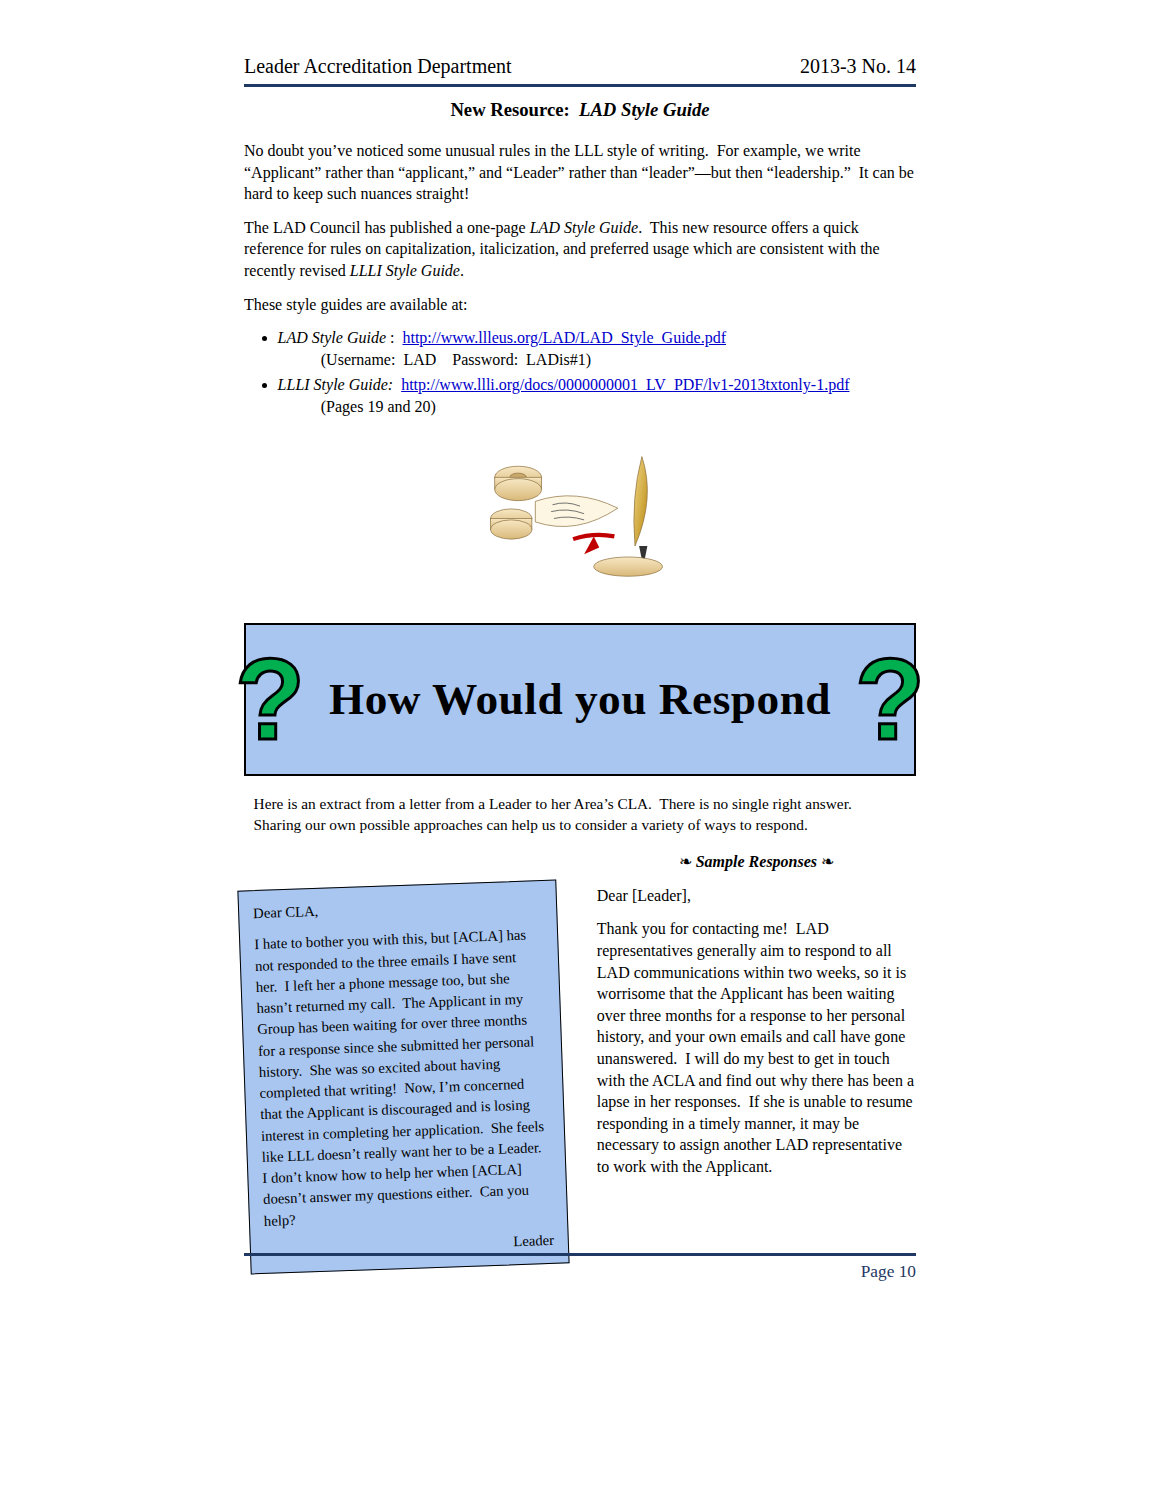Leader Accreditation Department
2013-3 No. 14
New Resource: LAD Style Guide
No doubt you’ve noticed some unusual rules in the LLL style of writing. For example, we write “Applicant” rather than “applicant,” and “Leader” rather than “leader”—but then “leadership.” It can be hard to keep such nuances straight!
The LAD Council has published a one-page LAD Style Guide. This new resource offers a quick reference for rules on capitalization, italicization, and preferred usage which are consistent with the recently revised LLLI Style Guide.
These style guides are available at:
LAD Style Guide : http://www.llleus.org/LAD/LAD_Style_Guide.pdf (Username: LAD Password: LADis#1)
LLLI Style Guide: http://www.llli.org/docs/0000000001_LV_PDF/lv1-2013txtonly-1.pdf (Pages 19 and 20)
? How Would you Respond ?
Here is an extract from a letter from a Leader to her Area’s CLA. There is no single right answer. Sharing our own possible approaches can help us to consider a variety of ways to respond.
Dear CLA,
I hate to bother you with this, but [ACLA] has not responded to the three emails I have sent her. I left her a phone message too, but she hasn’t returned my call. The Applicant in my Group has been waiting for over three months for a response since she submitted her personal history. She was so excited about having completed that writing! Now, I’m concerned that the Applicant is discouraged and is losing interest in completing her application. She feels like LLL doesn’t really want her to be a Leader. I don’t know how to help her when [ACLA] doesn’t answer my questions either. Can you help?
Leader
❧ Sample Responses ❧
Dear [Leader],
Thank you for contacting me! LAD representatives generally aim to respond to all LAD communications within two weeks, so it is worrisome that the Applicant has been waiting over three months for a response to her personal history, and your own emails and call have gone unanswered. I will do my best to get in touch with the ACLA and find out why there has been a lapse in her responses. If she is unable to resume responding in a timely manner, it may be necessary to assign another LAD representative to work with the Applicant.
Page 10